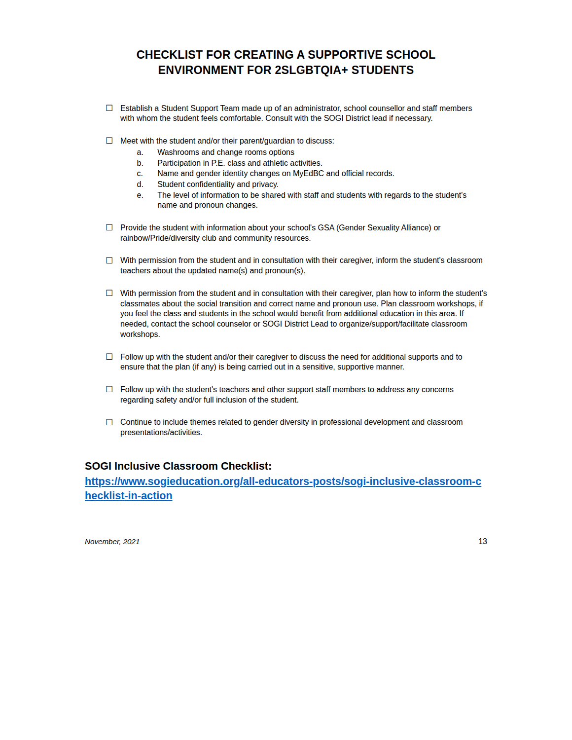CHECKLIST FOR CREATING A SUPPORTIVE SCHOOL
ENVIRONMENT FOR 2SLGBTQIA+ STUDENTS
Establish a Student Support Team made up of an administrator, school counsellor and staff members with whom the student feels comfortable. Consult with the SOGI District lead if necessary.
Meet with the student and/or their parent/guardian to discuss:
Washrooms and change rooms options
Participation in P.E. class and athletic activities.
Name and gender identity changes on MyEdBC and official records.
Student confidentiality and privacy.
The level of information to be shared with staff and students with regards to the student's name and pronoun changes.
Provide the student with information about your school's GSA (Gender Sexuality Alliance) or rainbow/Pride/diversity club and community resources.
With permission from the student and in consultation with their caregiver, inform the student's classroom teachers about the updated name(s) and pronoun(s).
With permission from the student and in consultation with their caregiver, plan how to inform the student's classmates about the social transition and correct name and pronoun use. Plan classroom workshops, if you feel the class and students in the school would benefit from additional education in this area. If needed, contact the school counselor or SOGI District Lead to organize/support/facilitate classroom workshops.
Follow up with the student and/or their caregiver to discuss the need for additional supports and to ensure that the plan (if any) is being carried out in a sensitive, supportive manner.
Follow up with the student's teachers and other support staff members to address any concerns regarding safety and/or full inclusion of the student.
Continue to include themes related to gender diversity in professional development and classroom presentations/activities.
SOGI Inclusive Classroom Checklist:
https://www.sogieducation.org/all-educators-posts/sogi-inclusive-classroom-checklist-in-action
November, 2021 13